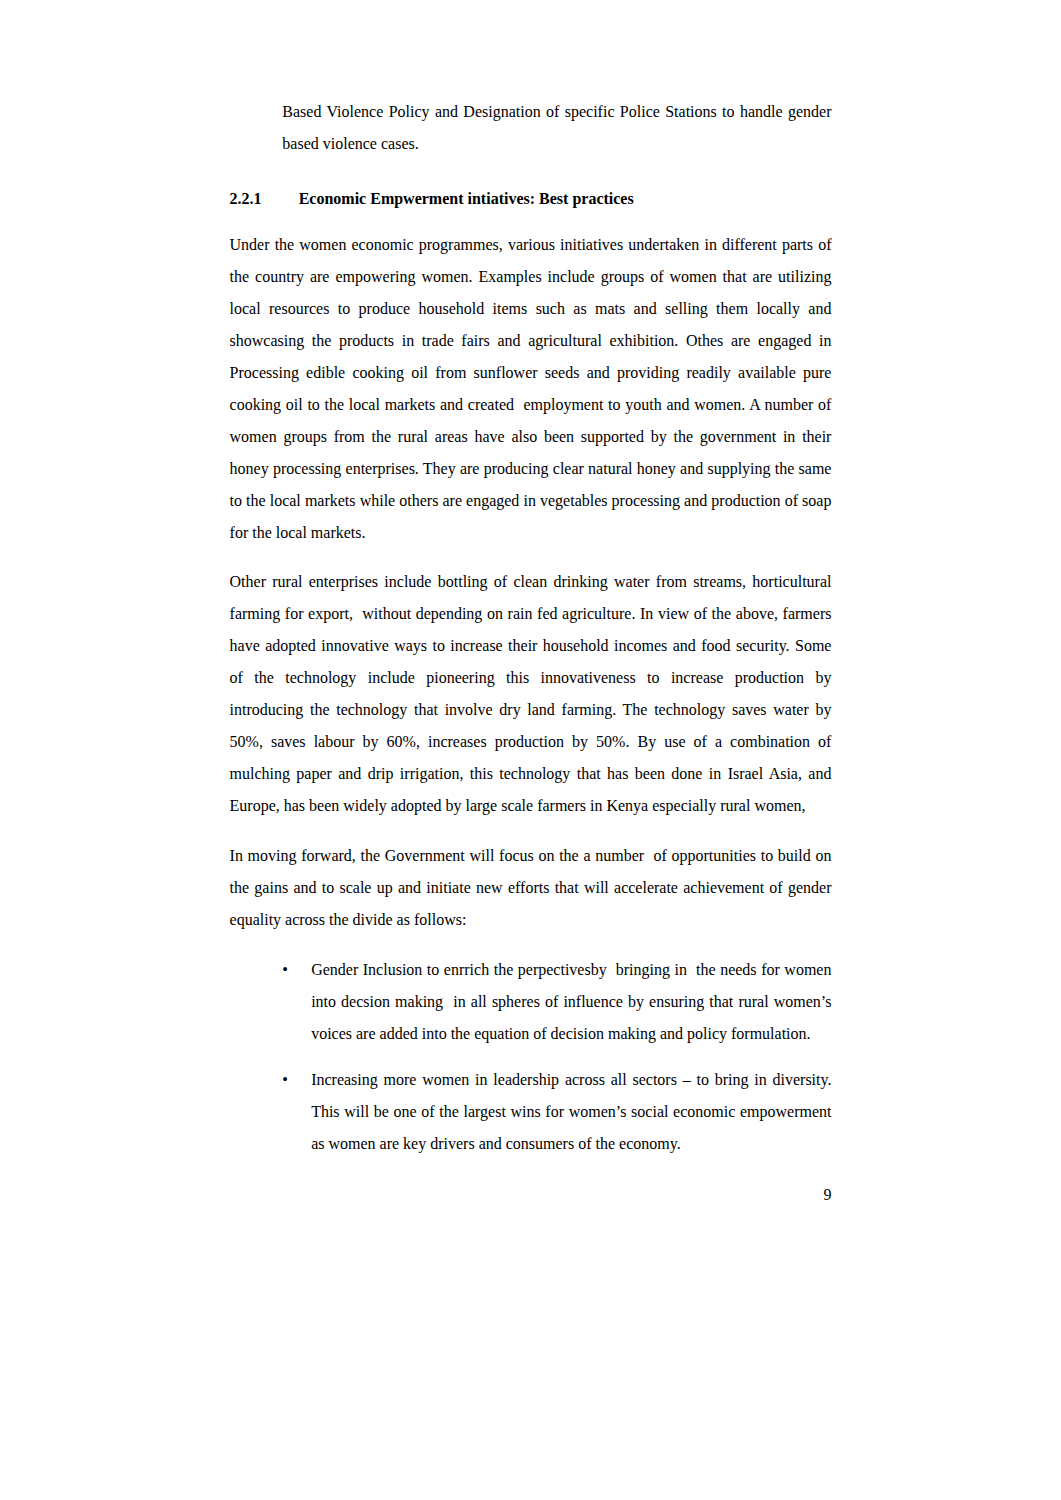Based Violence Policy and Designation of specific Police Stations to handle gender based violence cases.
2.2.1 Economic Empwerment intiatives: Best practices
Under the women economic programmes, various initiatives undertaken in different parts of the country are empowering women. Examples include groups of women that are utilizing local resources to produce household items such as mats and selling them locally and showcasing the products in trade fairs and agricultural exhibition. Othes are engaged in Processing edible cooking oil from sunflower seeds and providing readily available pure cooking oil to the local markets and created employment to youth and women. A number of women groups from the rural areas have also been supported by the government in their honey processing enterprises. They are producing clear natural honey and supplying the same to the local markets while others are engaged in vegetables processing and production of soap for the local markets.
Other rural enterprises include bottling of clean drinking water from streams, horticultural farming for export, without depending on rain fed agriculture. In view of the above, farmers have adopted innovative ways to increase their household incomes and food security. Some of the technology include pioneering this innovativeness to increase production by introducing the technology that involve dry land farming. The technology saves water by 50%, saves labour by 60%, increases production by 50%. By use of a combination of mulching paper and drip irrigation, this technology that has been done in Israel Asia, and Europe, has been widely adopted by large scale farmers in Kenya especially rural women,
In moving forward, the Government will focus on the a number of opportunities to build on the gains and to scale up and initiate new efforts that will accelerate achievement of gender equality across the divide as follows:
Gender Inclusion to enrrich the perpectivesby bringing in the needs for women into decsion making in all spheres of influence by ensuring that rural women’s voices are added into the equation of decision making and policy formulation.
Increasing more women in leadership across all sectors – to bring in diversity. This will be one of the largest wins for women’s social economic empowerment as women are key drivers and consumers of the economy.
9